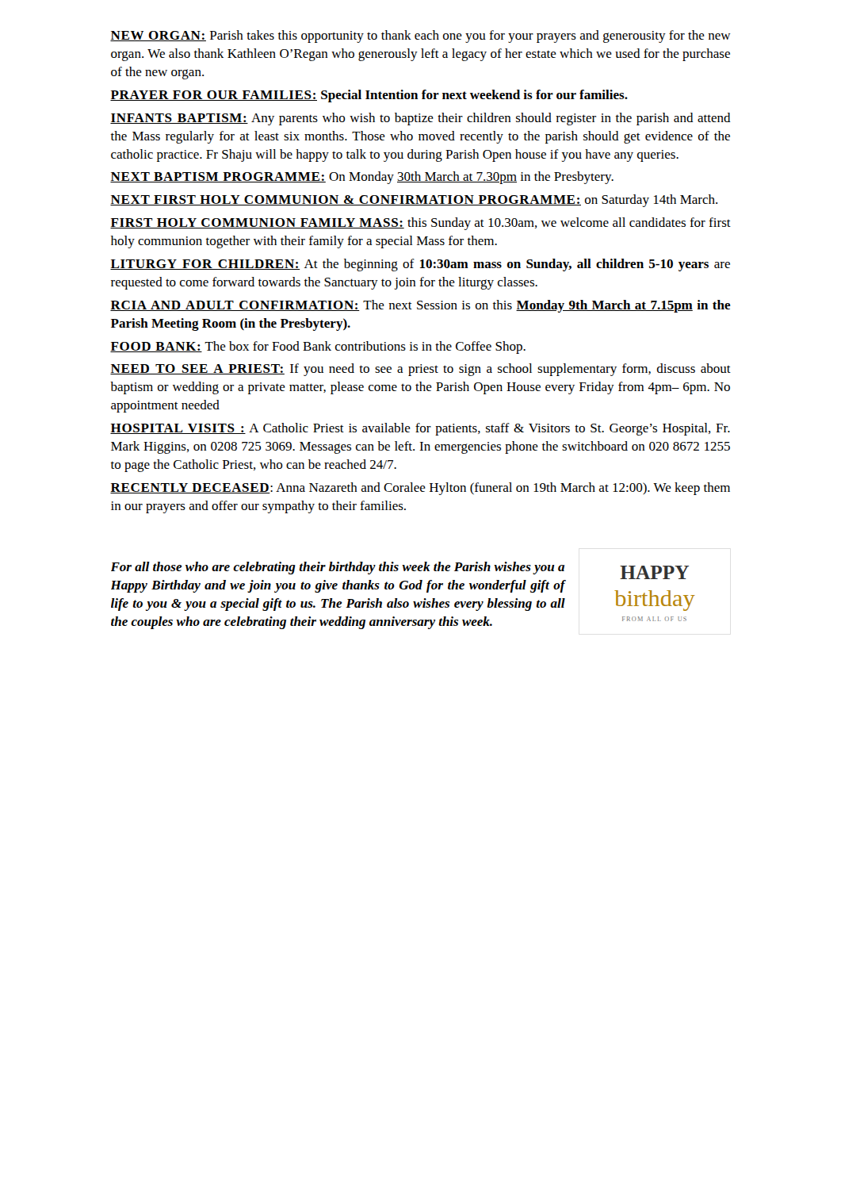New Organ: Parish takes this opportunity to thank each one you for your prayers and generousity for the new organ. We also thank Kathleen O’Regan who generously left a legacy of her estate which we used for the purchase of the new organ.
Prayer for our Families: Special Intention for next weekend is for our families.
Infants Baptism: Any parents who wish to baptize their children should register in the parish and attend the Mass regularly for at least six months. Those who moved recently to the parish should get evidence of the catholic practice. Fr Shaju will be happy to talk to you during Parish Open house if you have any queries.
Next Baptism Programme: On Monday 30th March at 7.30pm in the Presbytery.
Next First Holy Communion & Confirmation Programme: on Saturday 14th March.
First Holy Communion Family Mass: this Sunday at 10.30am, we welcome all candidates for first holy communion together with their family for a special Mass for them.
Liturgy for Children: At the beginning of 10:30am mass on Sunday, all children 5-10 years are requested to come forward towards the Sanctuary to join for the liturgy classes.
RCIA and Adult Confirmation: The next Session is on this Monday 9th March at 7.15pm in the Parish Meeting Room (in the Presbytery).
Food Bank: The box for Food Bank contributions is in the Coffee Shop.
Need to see a Priest: If you need to see a priest to sign a school supplementary form, discuss about baptism or wedding or a private matter, please come to the Parish Open House every Friday from 4pm– 6pm. No appointment needed
Hospital Visits : A Catholic Priest is available for patients, staff & Visitors to St. George’s Hospital, Fr. Mark Higgins, on 0208 725 3069. Messages can be left. In emergencies phone the switchboard on 020 8672 1255 to page the Catholic Priest, who can be reached 24/7.
Recently Deceased: Anna Nazareth and Coralee Hylton (funeral on 19th March at 12:00). We keep them in our prayers and offer our sympathy to their families.
For all those who are celebrating their birthday this week the Parish wishes you a Happy Birthday and we join you to give thanks to God for the wonderful gift of life to you & you a special gift to us. The Parish also wishes every blessing to all the couples who are celebrating their wedding anniversary this week.